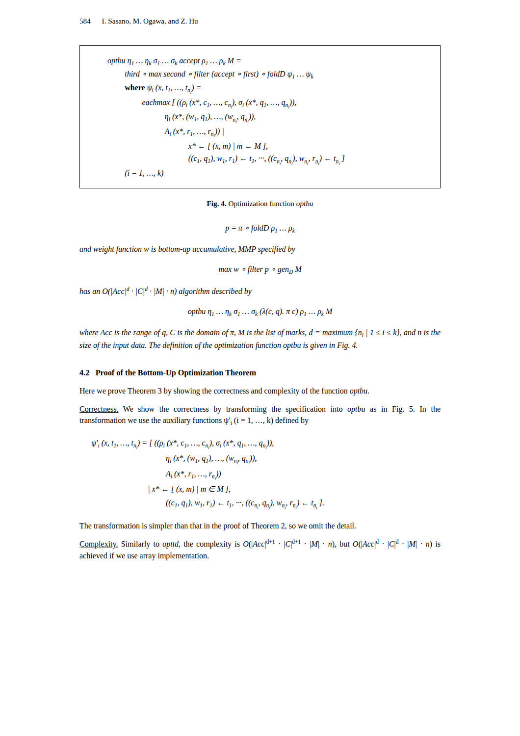584 I. Sasano, M. Ogawa, and Z. Hu
optbu η1 … ηk σ1 … σk accept ρ1 … ρk M =
third ∘ max second ∘ filter (accept ∘ first) ∘ foldD ψ1 … ψk
where ψi (x, t1, …, tni) =
eachmax [ ((ρi (x*, c1, …, cni), σi (x*, q1, …, qni)),
ηi (x*, (w1, q1), …, (wni, qni)),
Ai (x*, r1, …, rni)) |
x* ← [ (x, m) | m ← M ],
((c1, q1), w1, r1) ← t1, ···, ((cni, qni), wni, rni) ← tni ]
(i = 1, …, k)
Fig. 4. Optimization function optbu
p = π ∘ foldD ρ1 … ρk
and weight function w is bottom-up accumulative, MMP specified by
max w ∘ filter p ∘ genD M
has an O(|Acc|d · |C|d · |M| · n) algorithm described by
optbu η1 … ηk σ1 … σk (λ(c, q). π c) ρ1 … ρk M
where Acc is the range of q, C is the domain of π, M is the list of marks, d = maximum {ni | 1 ≤ i ≤ k}, and n is the size of the input data. The definition of the optimization function optbu is given in Fig. 4.
4.2 Proof of the Bottom-Up Optimization Theorem
Here we prove Theorem 3 by showing the correctness and complexity of the function optbu.
Correctness. We show the correctness by transforming the specification into optbu as in Fig. 5. In the transformation we use the auxiliary functions ψ′i (i = 1, …, k) defined by
ψ′i (x, t1, …, tni) = [ ((ρi (x*, c1, …, cni), σi (x*, q1, …, qni)),
ηi (x*, (w1, q1), …, (wni, qni)),
Ai (x*, r1, …, rni))
| x* ← [ (x, m) | m ∈ M ],
((c1, q1), w1, r1) ← t1, ···, ((cni, qni), wni, rni) ← tni ].
The transformation is simpler than that in the proof of Theorem 2, so we omit the detail.
Complexity. Similarly to opttd, the complexity is O(|Acc|d+1 · |C|d+1 · |M| · n), but O(|Acc|d · |C|d · |M| · n) is achieved if we use array implementation.